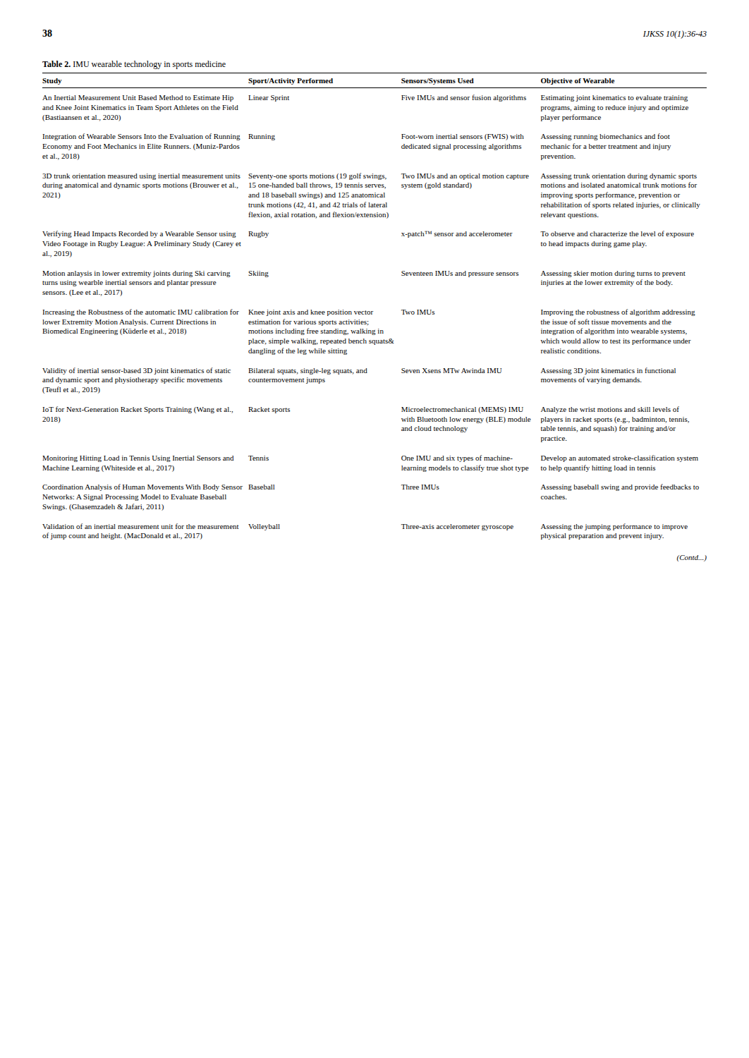38 IJKSS 10(1):36-43
Table 2. IMU wearable technology in sports medicine
| Study | Sport/Activity Performed | Sensors/Systems Used | Objective of Wearable |
| --- | --- | --- | --- |
| An Inertial Measurement Unit Based Method to Estimate Hip and Knee Joint Kinematics in Team Sport Athletes on the Field (Bastiaansen et al., 2020) | Linear Sprint | Five IMUs and sensor fusion algorithms | Estimating joint kinematics to evaluate training programs, aiming to reduce injury and optimize player performance |
| Integration of Wearable Sensors Into the Evaluation of Running Economy and Foot Mechanics in Elite Runners. (Muniz-Pardos et al., 2018) | Running | Foot-worn inertial sensors (FWIS) with dedicated signal processing algorithms | Assessing running biomechanics and foot mechanic for a better treatment and injury prevention. |
| 3D trunk orientation measured using inertial measurement units during anatomical and dynamic sports motions (Brouwer et al., 2021) | Seventy-one sports motions (19 golf swings, 15 one-handed ball throws, 19 tennis serves, and 18 baseball swings) and 125 anatomical trunk motions (42, 41, and 42 trials of lateral flexion, axial rotation, and flexion/extension) | Two IMUs and an optical motion capture system (gold standard) | Assessing trunk orientation during dynamic sports motions and isolated anatomical trunk motions for improving sports performance, prevention or rehabilitation of sports related injuries, or clinically relevant questions. |
| Verifying Head Impacts Recorded by a Wearable Sensor using Video Footage in Rugby League: A Preliminary Study (Carey et al., 2019) | Rugby | x-patch™ sensor and accelerometer | To observe and characterize the level of exposure to head impacts during game play. |
| Motion anlaysis in lower extremity joints during Ski carving turns using wearble inertial sensors and plantar pressure sensors. (Lee et al., 2017) | Skiing | Seventeen IMUs and pressure sensors | Assessing skier motion during turns to prevent injuries at the lower extremity of the body. |
| Increasing the Robustness of the automatic IMU calibration for lower Extremity Motion Analysis. Current Directions in Biomedical Engineering (Küderle et al., 2018) | Knee joint axis and knee position vector estimation for various sports activities; motions including free standing, walking in place, simple walking, repeated bench squats& dangling of the leg while sitting | Two IMUs | Improving the robustness of algorithm addressing the issue of soft tissue movements and the integration of algorithm into wearable systems, which would allow to test its performance under realistic conditions. |
| Validity of inertial sensor-based 3D joint kinematics of static and dynamic sport and physiotherapy specific movements (Teufl et al., 2019) | Bilateral squats, single-leg squats, and countermovement jumps | Seven Xsens MTw Awinda IMU | Assessing 3D joint kinematics in functional movements of varying demands. |
| IoT for Next-Generation Racket Sports Training (Wang et al., 2018) | Racket sports | Microelectromechanical (MEMS) IMU with Bluetooth low energy (BLE) module and cloud technology | Analyze the wrist motions and skill levels of players in racket sports (e.g., badminton, tennis, table tennis, and squash) for training and/or practice. |
| Monitoring Hitting Load in Tennis Using Inertial Sensors and Machine Learning (Whiteside et al., 2017) | Tennis | One IMU and six types of machine-learning models to classify true shot type | Develop an automated stroke-classification system to help quantify hitting load in tennis |
| Coordination Analysis of Human Movements With Body Sensor Networks: A Signal Processing Model to Evaluate Baseball Swings. (Ghasemzadeh & Jafari, 2011) | Baseball | Three IMUs | Assessing baseball swing and provide feedbacks to coaches. |
| Validation of an inertial measurement unit for the measurement of jump count and height. (MacDonald et al., 2017) | Volleyball | Three-axis accelerometer gyroscope | Assessing the jumping performance to improve physical preparation and prevent injury. |
(Contd...)